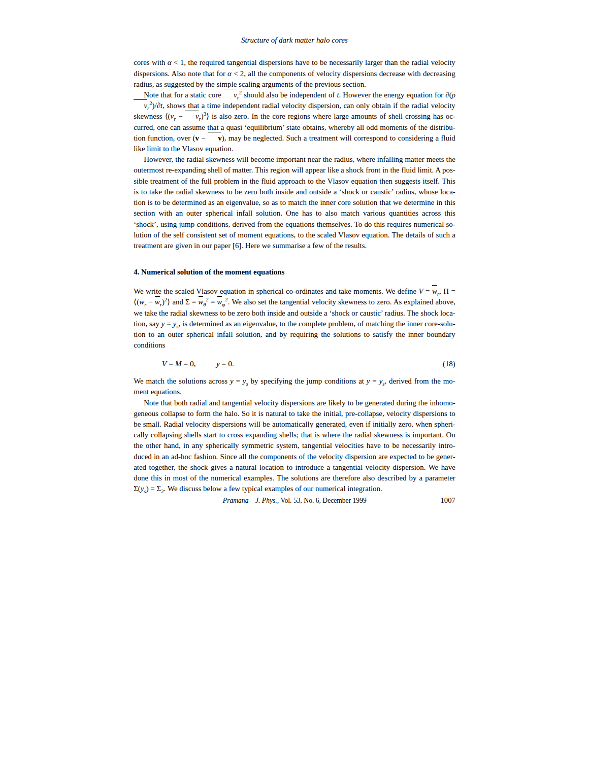Structure of dark matter halo cores
cores with α < 1, the required tangential dispersions have to be necessarily larger than the radial velocity dispersions. Also note that for α < 2, all the components of velocity dispersions decrease with decreasing radius, as suggested by the simple scaling arguments of the previous section.
Note that for a static core vr2 should also be independent of t. However the energy equation for ∂(ρvr2)/∂t, shows that a time independent radial velocity dispersion, can only obtain if the radial velocity skewness ⟨(vr − vr)3⟩ is also zero. In the core regions where large amounts of shell crossing has occurred, one can assume that a quasi ‘equilibrium’ state obtains, whereby all odd moments of the distribution function, over (v − v), may be neglected. Such a treatment will correspond to considering a fluid like limit to the Vlasov equation.
However, the radial skewness will become important near the radius, where infalling matter meets the outermost re-expanding shell of matter. This region will appear like a shock front in the fluid limit. A possible treatment of the full problem in the fluid approach to the Vlasov equation then suggests itself. This is to take the radial skewness to be zero both inside and outside a ‘shock or caustic’ radius, whose location is to be determined as an eigenvalue, so as to match the inner core solution that we determine in this section with an outer spherical infall solution. One has to also match various quantities across this ‘shock’, using jump conditions, derived from the equations themselves. To do this requires numerical solution of the self consistent set of moment equations, to the scaled Vlasov equation. The details of such a treatment are given in our paper [6]. Here we summarise a few of the results.
4. Numerical solution of the moment equations
We write the scaled Vlasov equation in spherical co-ordinates and take moments. We define V = wr, Π = ⟨(wr − wr)2⟩ and Σ = wθ2 = wφ2. We also set the tangential velocity skewness to zero. As explained above, we take the radial skewness to be zero both inside and outside a ‘shock or caustic’ radius. The shock location, say y = ys, is determined as an eigenvalue, to the complete problem, of matching the inner core-solution to an outer spherical infall solution, and by requiring the solutions to satisfy the inner boundary conditions
V = M = 0, y = 0.
(18)
We match the solutions across y = ys by specifying the jump conditions at y = ys, derived from the moment equations.
Note that both radial and tangential velocity dispersions are likely to be generated during the inhomogeneous collapse to form the halo. So it is natural to take the initial, pre-collapse, velocity dispersions to be small. Radial velocity dispersions will be automatically generated, even if initially zero, when spherically collapsing shells start to cross expanding shells; that is where the radial skewness is important. On the other hand, in any spherically symmetric system, tangential velocities have to be necessarily introduced in an ad-hoc fashion. Since all the components of the velocity dispersion are expected to be generated together, the shock gives a natural location to introduce a tangential velocity dispersion. We have done this in most of the numerical examples. The solutions are therefore also described by a parameter Σ(ys) = Σ2. We discuss below a few typical examples of our numerical integration.
Pramana – J. Phys., Vol. 53, No. 6, December 1999
1007